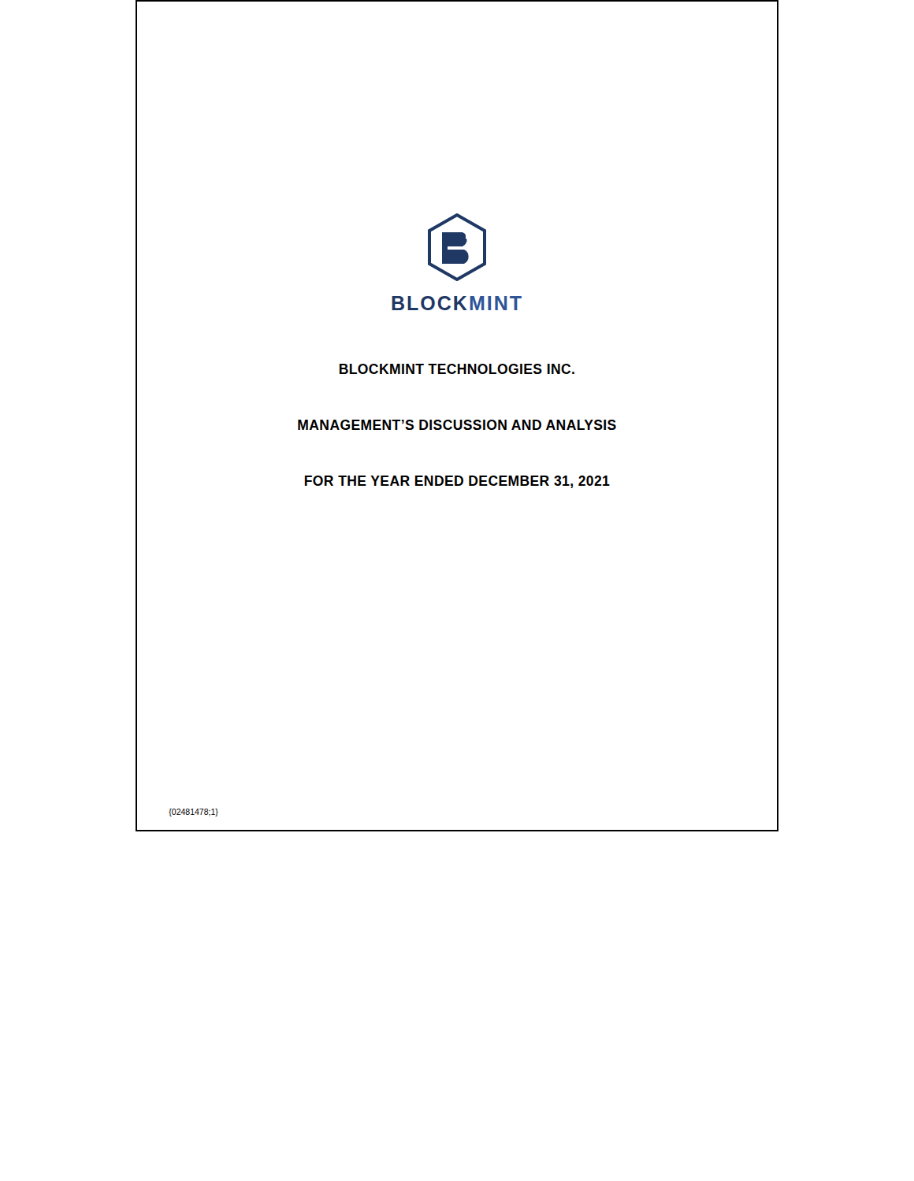BLOCKMINT
BLOCKMINT TECHNOLOGIES INC.
MANAGEMENT’S DISCUSSION AND ANALYSIS
FOR THE YEAR ENDED DECEMBER 31, 2021
{02481478;1}